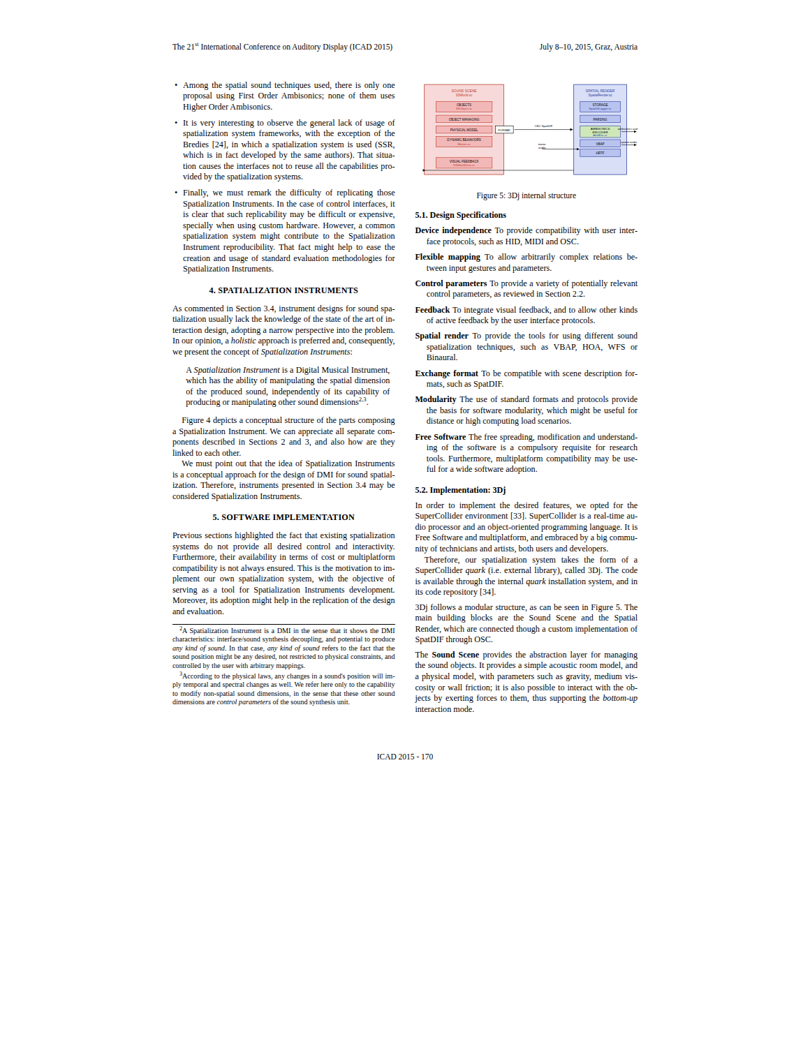The 21st International Conference on Auditory Display (ICAD 2015)
July 8–10, 2015, Graz, Austria
Among the spatial sound techniques used, there is only one proposal using First Order Ambisonics; none of them uses Higher Order Ambisonics.
It is very interesting to observe the general lack of usage of spatialization system frameworks, with the exception of the Bredies [24], in which a spatialization system is used (SSR, which is in fact developed by the same authors). That situation causes the interfaces not to reuse all the capabilities provided by the spatialization systems.
Finally, we must remark the difficulty of replicating those Spatialization Instruments. In the case of control interfaces, it is clear that such replicability may be difficult or expensive, specially when using custom hardware. However, a common spatialization system might contribute to the Spatialization Instrument reproducibility. That fact might help to ease the creation and usage of standard evaluation methodologies for Spatialization Instruments.
4. Spatialization Instruments
As commented in Section 3.4, instrument designs for sound spatialization usually lack the knowledge of the state of the art of interaction design, adopting a narrow perspective into the problem. In our opinion, a holistic approach is preferred and, consequently, we present the concept of Spatialization Instruments:
A Spatialization Instrument is a Digital Musical Instrument, which has the ability of manipulating the spatial dimension of the produced sound, independently of its capability of producing or manipulating other sound dimensions2,3.
Figure 4 depicts a conceptual structure of the parts composing a Spatialization Instrument. We can appreciate all separate components described in Sections 2 and 3, and also how are they linked to each other.
We must point out that the idea of Spatialization Instruments is a conceptual approach for the design of DMI for sound spatialization. Therefore, instruments presented in Section 3.4 may be considered Spatialization Instruments.
5. Software Implementation
Previous sections highlighted the fact that existing spatialization systems do not provide all desired control and interactivity. Furthermore, their availability in terms of cost or multiplatform compatibility is not always ensured. This is the motivation to implement our own spatialization system, with the objective of serving as a tool for Spatialization Instruments development. Moreover, its adoption might help in the replication of the design and evaluation.
2A Spatialization Instrument is a DMI in the sense that it shows the DMI characteristics: interface/sound synthesis decoupling, and potential to produce any kind of sound. In that case, any kind of sound refers to the fact that the sound position might be any desired, not restricted to physical constraints, and controlled by the user with arbitrary mappings.
3According to the physical laws, any changes in a sound's position will imply temporal and spectral changes as well. We refer here only to the capability to modify non-spatial sound dimensions, in the sense that these other sound dimensions are control parameters of the sound synthesis unit.
SOUND SCENE SSWorld.sc OBJECTS SSObject.sc OBJECT MANAGING PHYSICAL MODEL DYNAMIC BEHAVIORS Motion.sc VISUAL FEEDBACK SSWorldView.sc FORMAT SPATIAL RENDER SpatialRender.sc STORAGE SpatDifLogger.sc PARSING AMBISONICS ENCODER AmbEnc.sc VBAP HRTF OSC SpatDIF mono audio ambisonics audio spatial audio
Figure 5: 3Dj internal structure
5.1. Design Specifications
Device independence
To provide compatibility with user interface protocols, such as HID, MIDI and OSC.
Flexible mapping
To allow arbitrarily complex relations between input gestures and parameters.
Control parameters
To provide a variety of potentially relevant control parameters, as reviewed in Section 2.2.
Feedback
To integrate visual feedback, and to allow other kinds of active feedback by the user interface protocols.
Spatial render
To provide the tools for using different sound spatialization techniques, such as VBAP, HOA, WFS or Binaural.
Exchange format
To be compatible with scene description formats, such as SpatDIF.
Modularity
The use of standard formats and protocols provide the basis for software modularity, which might be useful for distance or high computing load scenarios.
Free Software
The free spreading, modification and understanding of the software is a compulsory requisite for research tools. Furthermore, multiplatform compatibility may be useful for a wide software adoption.
5.2. Implementation: 3Dj
In order to implement the desired features, we opted for the SuperCollider environment [33]. SuperCollider is a real-time audio processor and an object-oriented programming language. It is Free Software and multiplatform, and embraced by a big community of technicians and artists, both users and developers.
Therefore, our spatialization system takes the form of a SuperCollider quark (i.e. external library), called 3Dj. The code is available through the internal quark installation system, and in its code repository [34].
3Dj follows a modular structure, as can be seen in Figure 5. The main building blocks are the Sound Scene and the Spatial Render, which are connected though a custom implementation of SpatDIF through OSC.
The Sound Scene provides the abstraction layer for managing the sound objects. It provides a simple acoustic room model, and a physical model, with parameters such as gravity, medium viscosity or wall friction; it is also possible to interact with the objects by exerting forces to them, thus supporting the bottom-up interaction mode.
ICAD 2015 - 170